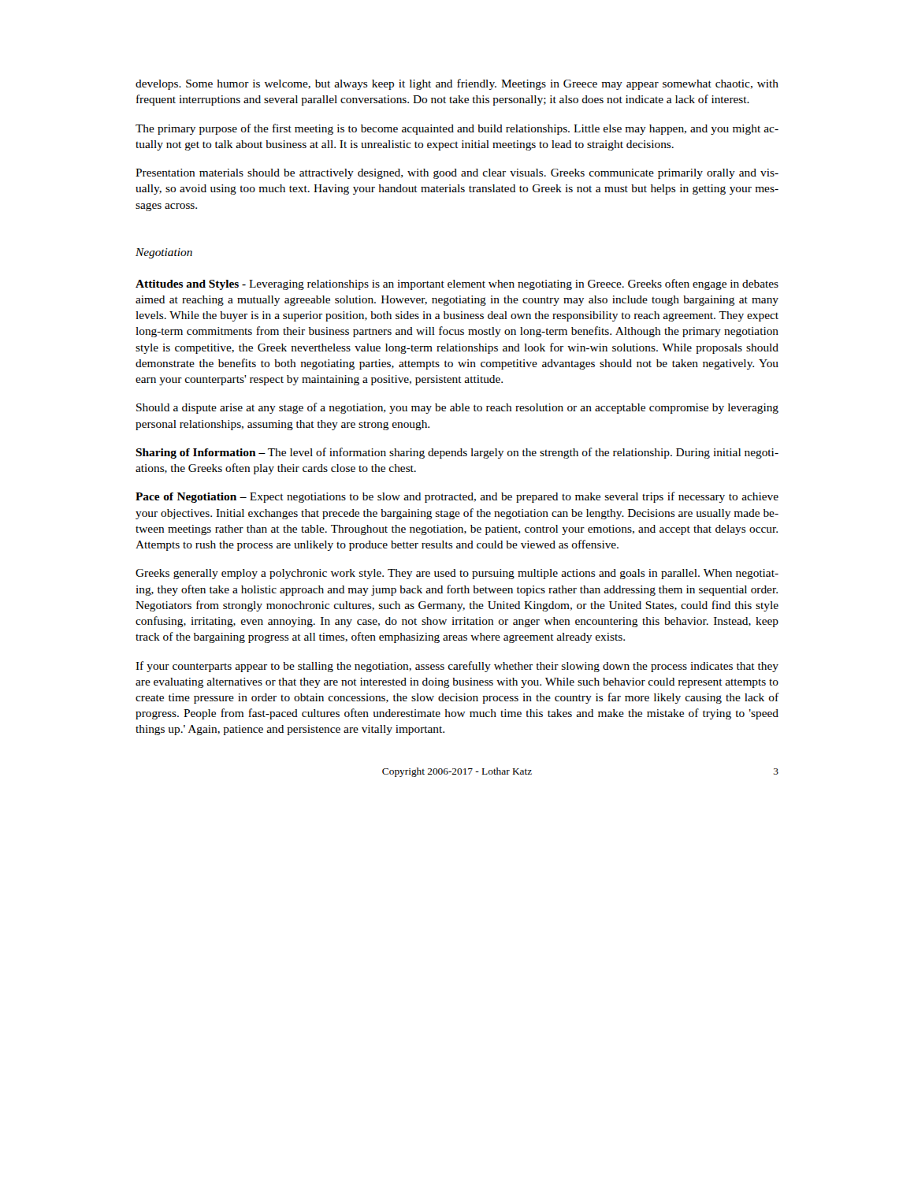develops. Some humor is welcome, but always keep it light and friendly. Meetings in Greece may appear somewhat chaotic, with frequent interruptions and several parallel conversations. Do not take this personally; it also does not indicate a lack of interest.
The primary purpose of the first meeting is to become acquainted and build relationships. Little else may happen, and you might actually not get to talk about business at all. It is unrealistic to expect initial meetings to lead to straight decisions.
Presentation materials should be attractively designed, with good and clear visuals. Greeks communicate primarily orally and visually, so avoid using too much text. Having your handout materials translated to Greek is not a must but helps in getting your messages across.
Negotiation
Attitudes and Styles - Leveraging relationships is an important element when negotiating in Greece. Greeks often engage in debates aimed at reaching a mutually agreeable solution. However, negotiating in the country may also include tough bargaining at many levels. While the buyer is in a superior position, both sides in a business deal own the responsibility to reach agreement. They expect long-term commitments from their business partners and will focus mostly on long-term benefits. Although the primary negotiation style is competitive, the Greek nevertheless value long-term relationships and look for win-win solutions. While proposals should demonstrate the benefits to both negotiating parties, attempts to win competitive advantages should not be taken negatively. You earn your counterparts' respect by maintaining a positive, persistent attitude.
Should a dispute arise at any stage of a negotiation, you may be able to reach resolution or an acceptable compromise by leveraging personal relationships, assuming that they are strong enough.
Sharing of Information – The level of information sharing depends largely on the strength of the relationship. During initial negotiations, the Greeks often play their cards close to the chest.
Pace of Negotiation – Expect negotiations to be slow and protracted, and be prepared to make several trips if necessary to achieve your objectives. Initial exchanges that precede the bargaining stage of the negotiation can be lengthy. Decisions are usually made between meetings rather than at the table. Throughout the negotiation, be patient, control your emotions, and accept that delays occur. Attempts to rush the process are unlikely to produce better results and could be viewed as offensive.
Greeks generally employ a polychronic work style. They are used to pursuing multiple actions and goals in parallel. When negotiating, they often take a holistic approach and may jump back and forth between topics rather than addressing them in sequential order. Negotiators from strongly monochronic cultures, such as Germany, the United Kingdom, or the United States, could find this style confusing, irritating, even annoying. In any case, do not show irritation or anger when encountering this behavior. Instead, keep track of the bargaining progress at all times, often emphasizing areas where agreement already exists.
If your counterparts appear to be stalling the negotiation, assess carefully whether their slowing down the process indicates that they are evaluating alternatives or that they are not interested in doing business with you. While such behavior could represent attempts to create time pressure in order to obtain concessions, the slow decision process in the country is far more likely causing the lack of progress. People from fast-paced cultures often underestimate how much time this takes and make the mistake of trying to 'speed things up.' Again, patience and persistence are vitally important.
Copyright 2006-2017 - Lothar Katz 3